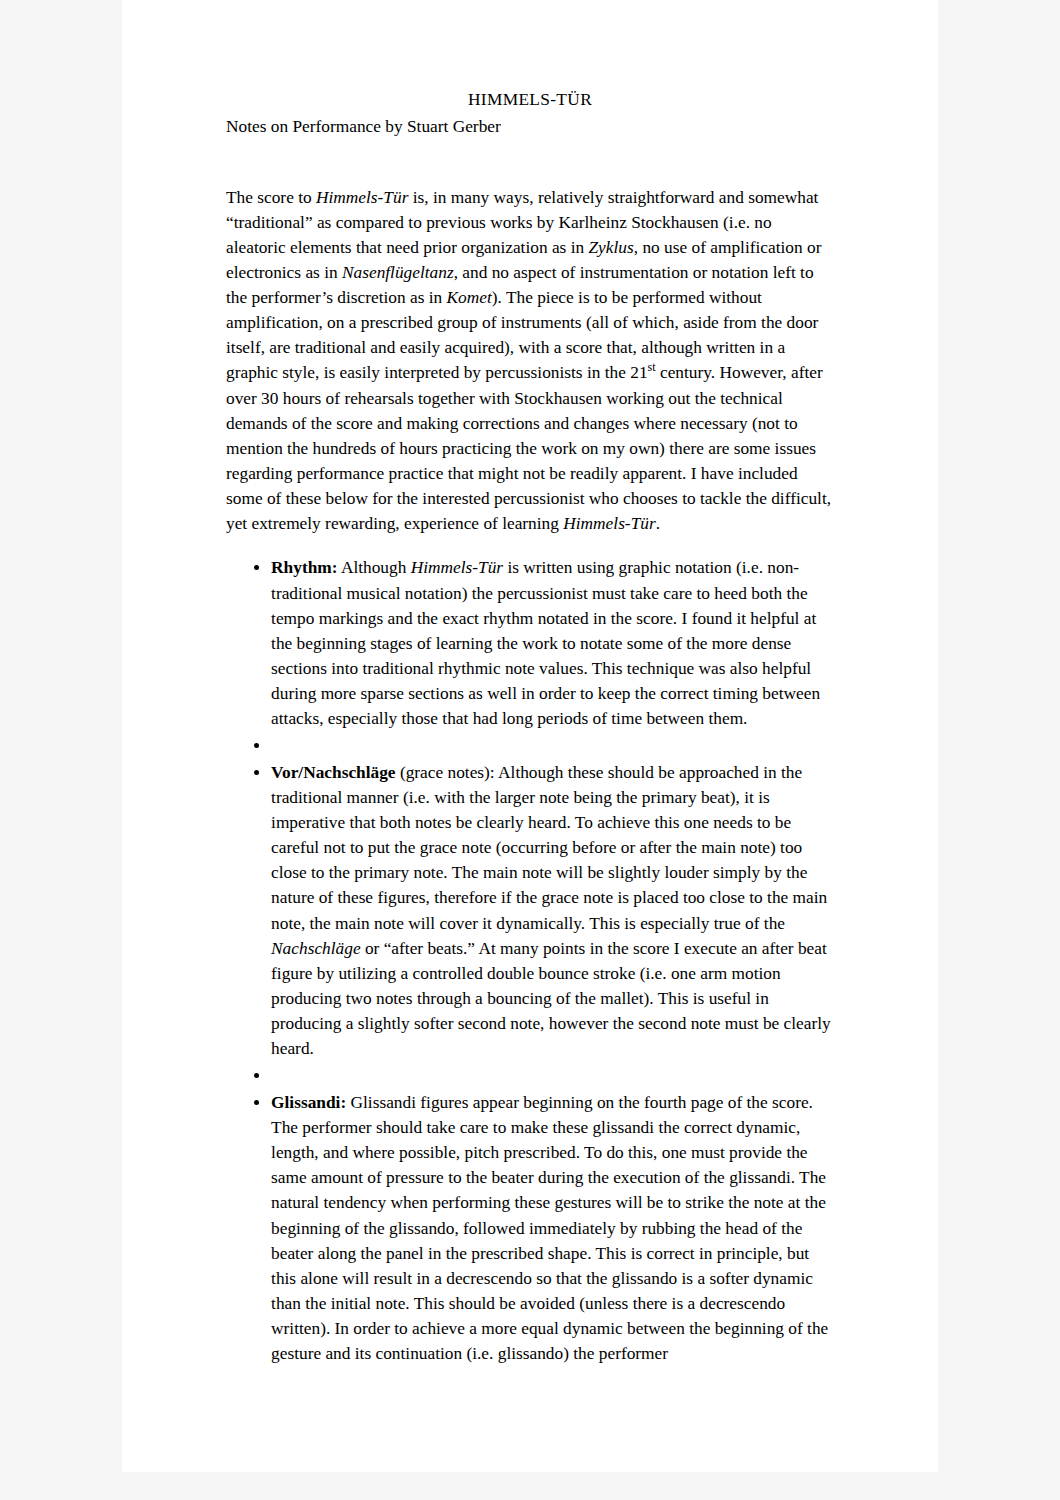HIMMELS-TÜR
Notes on Performance by Stuart Gerber
The score to Himmels-Tür is, in many ways, relatively straightforward and somewhat “traditional” as compared to previous works by Karlheinz Stockhausen (i.e. no aleatoric elements that need prior organization as in Zyklus, no use of amplification or electronics as in Nasenflügeltanz, and no aspect of instrumentation or notation left to the performer’s discretion as in Komet). The piece is to be performed without amplification, on a prescribed group of instruments (all of which, aside from the door itself, are traditional and easily acquired), with a score that, although written in a graphic style, is easily interpreted by percussionists in the 21st century. However, after over 30 hours of rehearsals together with Stockhausen working out the technical demands of the score and making corrections and changes where necessary (not to mention the hundreds of hours practicing the work on my own) there are some issues regarding performance practice that might not be readily apparent. I have included some of these below for the interested percussionist who chooses to tackle the difficult, yet extremely rewarding, experience of learning Himmels-Tür.
Rhythm: Although Himmels-Tür is written using graphic notation (i.e. non-traditional musical notation) the percussionist must take care to heed both the tempo markings and the exact rhythm notated in the score. I found it helpful at the beginning stages of learning the work to notate some of the more dense sections into traditional rhythmic note values. This technique was also helpful during more sparse sections as well in order to keep the correct timing between attacks, especially those that had long periods of time between them.
Vor/Nachschläge (grace notes): Although these should be approached in the traditional manner (i.e. with the larger note being the primary beat), it is imperative that both notes be clearly heard. To achieve this one needs to be careful not to put the grace note (occurring before or after the main note) too close to the primary note. The main note will be slightly louder simply by the nature of these figures, therefore if the grace note is placed too close to the main note, the main note will cover it dynamically. This is especially true of the Nachschläge or “after beats.” At many points in the score I execute an after beat figure by utilizing a controlled double bounce stroke (i.e. one arm motion producing two notes through a bouncing of the mallet). This is useful in producing a slightly softer second note, however the second note must be clearly heard.
Glissandi: Glissandi figures appear beginning on the fourth page of the score. The performer should take care to make these glissandi the correct dynamic, length, and where possible, pitch prescribed. To do this, one must provide the same amount of pressure to the beater during the execution of the glissandi. The natural tendency when performing these gestures will be to strike the note at the beginning of the glissando, followed immediately by rubbing the head of the beater along the panel in the prescribed shape. This is correct in principle, but this alone will result in a decrescendo so that the glissando is a softer dynamic than the initial note. This should be avoided (unless there is a decrescendo written). In order to achieve a more equal dynamic between the beginning of the gesture and its continuation (i.e. glissando) the performer